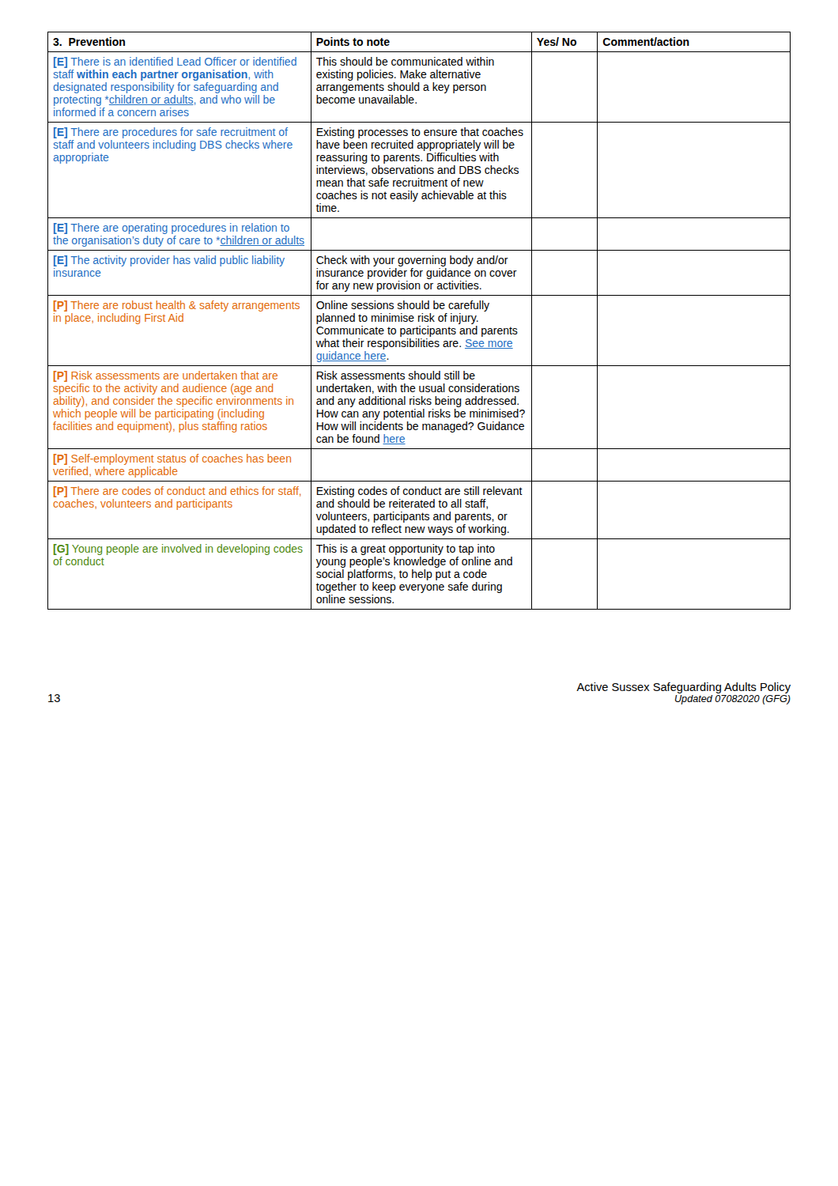| 3. Prevention | Points to note | Yes/ No | Comment/action |
| --- | --- | --- | --- |
| [E] There is an identified Lead Officer or identified staff within each partner organisation , with designated responsibility for safeguarding and protecting * children or adults , and who will be informed if a concern arises | This should be communicated within existing policies. Make alternative arrangements should a key person become unavailable. | | |
| [E] There are procedures for safe recruitment of staff and volunteers including DBS checks where appropriate | Existing processes to ensure that coaches have been recruited appropriately will be reassuring to parents. Difficulties with interviews, observations and DBS checks mean that safe recruitment of new coaches is not easily achievable at this time. | | |
| [E] There are operating procedures in relation to the organisation’s duty of care to * children or adults | | | |
| [E] The activity provider has valid public liability insurance | Check with your governing body and/or insurance provider for guidance on cover for any new provision or activities. | | |
| [P] There are robust health & safety arrangements in place, including First Aid | Online sessions should be carefully planned to minimise risk of injury. Communicate to participants and parents what their responsibilities are. See more guidance here . | | |
| [P] Risk assessments are undertaken that are specific to the activity and audience (age and ability), and consider the specific environments in which people will be participating (including facilities and equipment), plus staffing ratios | Risk assessments should still be undertaken, with the usual considerations and any additional risks being addressed. How can any potential risks be minimised? How will incidents be managed? Guidance can be found here | | |
| [P] Self-employment status of coaches has been verified, where applicable | | | |
| [P] There are codes of conduct and ethics for staff, coaches, volunteers and participants | Existing codes of conduct are still relevant and should be reiterated to all staff, volunteers, participants and parents, or updated to reflect new ways of working. | | |
| [G] Young people are involved in developing codes of conduct | This is a great opportunity to tap into young people’s knowledge of online and social platforms, to help put a code together to keep everyone safe during online sessions. | | |
13
Active Sussex Safeguarding Adults Policy
Updated 07082020 (GFG)